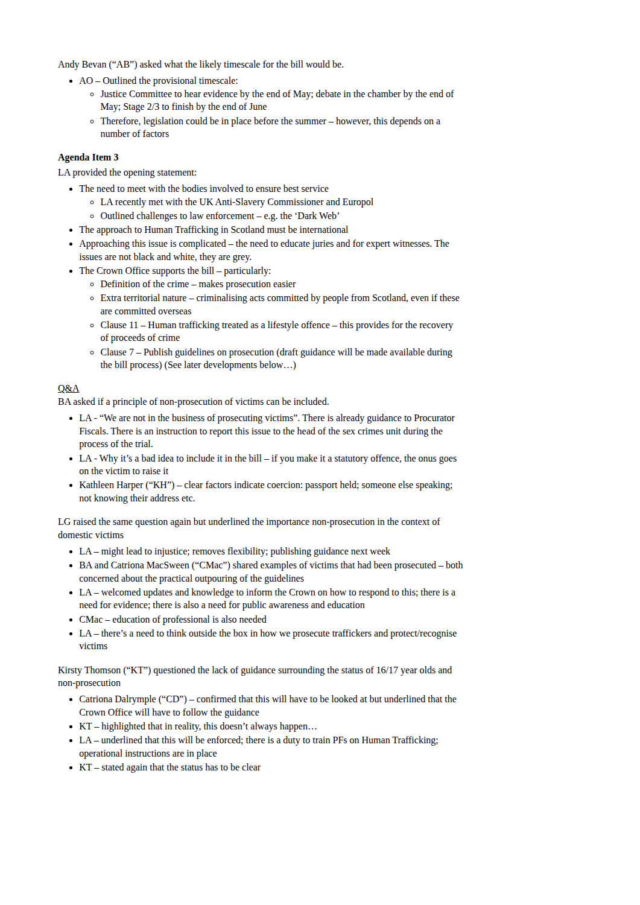Andy Bevan (“AB”) asked what the likely timescale for the bill would be.
AO – Outlined the provisional timescale:
Justice Committee to hear evidence by the end of May; debate in the chamber by the end of May; Stage 2/3 to finish by the end of June
Therefore, legislation could be in place before the summer – however, this depends on a number of factors
Agenda Item 3
LA provided the opening statement:
The need to meet with the bodies involved to ensure best service
LA recently met with the UK Anti-Slavery Commissioner and Europol
Outlined challenges to law enforcement – e.g. the ‘Dark Web’
The approach to Human Trafficking in Scotland must be international
Approaching this issue is complicated – the need to educate juries and for expert witnesses. The issues are not black and white, they are grey.
The Crown Office supports the bill – particularly:
Definition of the crime – makes prosecution easier
Extra territorial nature – criminalising acts committed by people from Scotland, even if these are committed overseas
Clause 11 – Human trafficking treated as a lifestyle offence – this provides for the recovery of proceeds of crime
Clause 7 – Publish guidelines on prosecution (draft guidance will be made available during the bill process) (See later developments below…)
Q&A
BA asked if a principle of non-prosecution of victims can be included.
LA - “We are not in the business of prosecuting victims”. There is already guidance to Procurator Fiscals. There is an instruction to report this issue to the head of the sex crimes unit during the process of the trial.
LA - Why it’s a bad idea to include it in the bill – if you make it a statutory offence, the onus goes on the victim to raise it
Kathleen Harper (“KH”) – clear factors indicate coercion: passport held; someone else speaking; not knowing their address etc.
LG raised the same question again but underlined the importance non-prosecution in the context of domestic victims
LA – might lead to injustice; removes flexibility; publishing guidance next week
BA and Catriona MacSween (“CMac”) shared examples of victims that had been prosecuted – both concerned about the practical outpouring of the guidelines
LA – welcomed updates and knowledge to inform the Crown on how to respond to this; there is a need for evidence; there is also a need for public awareness and education
CMac – education of professional is also needed
LA – there’s a need to think outside the box in how we prosecute traffickers and protect/recognise victims
Kirsty Thomson (“KT”) questioned the lack of guidance surrounding the status of 16/17 year olds and non-prosecution
Catriona Dalrymple (“CD”) – confirmed that this will have to be looked at but underlined that the Crown Office will have to follow the guidance
KT – highlighted that in reality, this doesn’t always happen…
LA – underlined that this will be enforced; there is a duty to train PFs on Human Trafficking; operational instructions are in place
KT – stated again that the status has to be clear